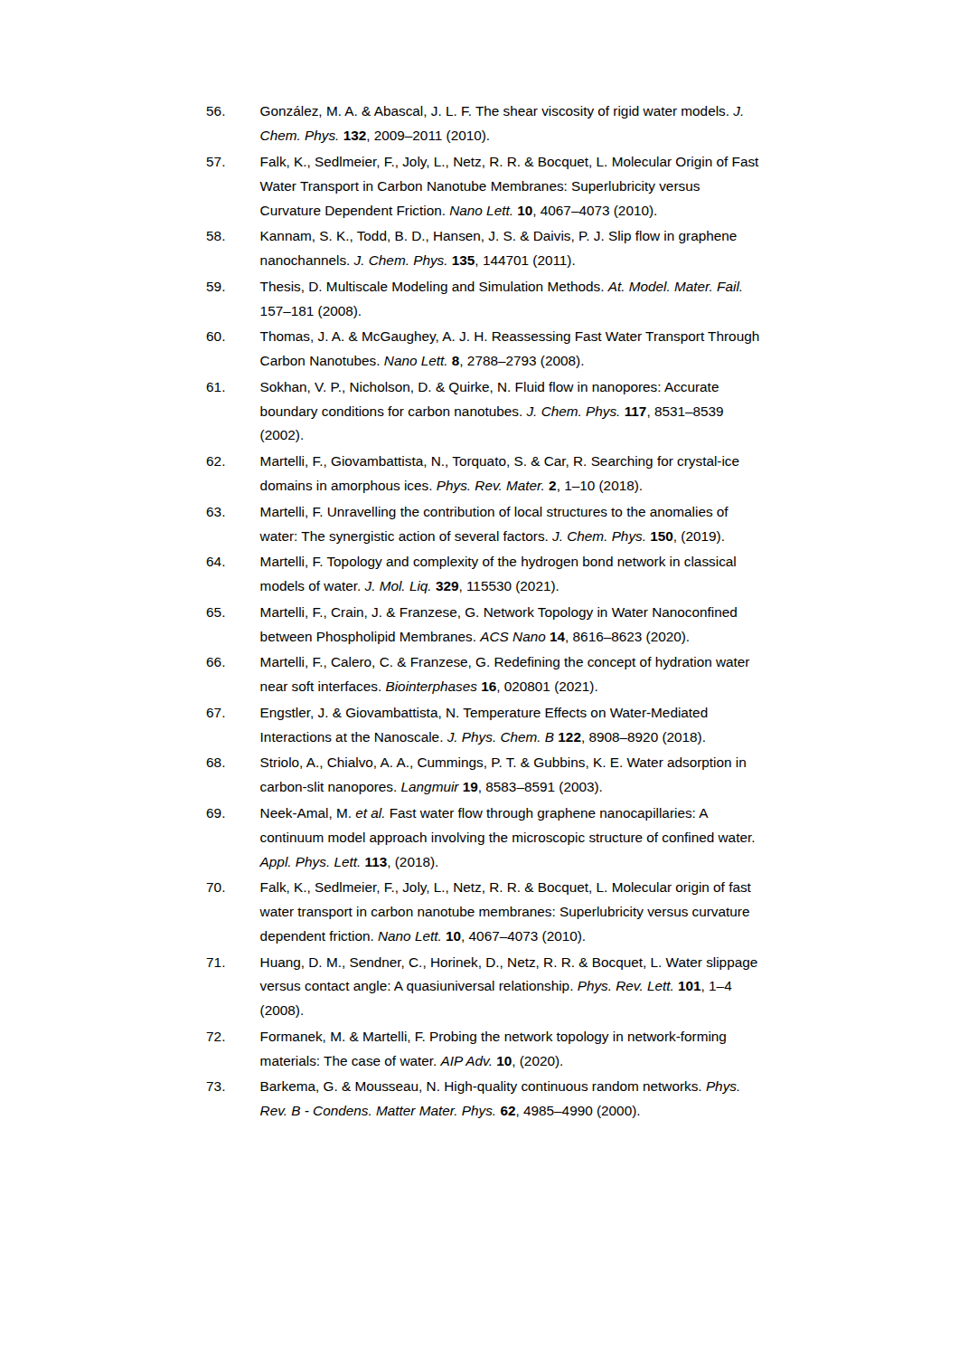56. González, M. A. & Abascal, J. L. F. The shear viscosity of rigid water models. J. Chem. Phys. 132, 2009–2011 (2010).
57. Falk, K., Sedlmeier, F., Joly, L., Netz, R. R. & Bocquet, L. Molecular Origin of Fast Water Transport in Carbon Nanotube Membranes: Superlubricity versus Curvature Dependent Friction. Nano Lett. 10, 4067–4073 (2010).
58. Kannam, S. K., Todd, B. D., Hansen, J. S. & Daivis, P. J. Slip flow in graphene nanochannels. J. Chem. Phys. 135, 144701 (2011).
59. Thesis, D. Multiscale Modeling and Simulation Methods. At. Model. Mater. Fail. 157–181 (2008).
60. Thomas, J. A. & McGaughey, A. J. H. Reassessing Fast Water Transport Through Carbon Nanotubes. Nano Lett. 8, 2788–2793 (2008).
61. Sokhan, V. P., Nicholson, D. & Quirke, N. Fluid flow in nanopores: Accurate boundary conditions for carbon nanotubes. J. Chem. Phys. 117, 8531–8539 (2002).
62. Martelli, F., Giovambattista, N., Torquato, S. & Car, R. Searching for crystal-ice domains in amorphous ices. Phys. Rev. Mater. 2, 1–10 (2018).
63. Martelli, F. Unravelling the contribution of local structures to the anomalies of water: The synergistic action of several factors. J. Chem. Phys. 150, (2019).
64. Martelli, F. Topology and complexity of the hydrogen bond network in classical models of water. J. Mol. Liq. 329, 115530 (2021).
65. Martelli, F., Crain, J. & Franzese, G. Network Topology in Water Nanoconfined between Phospholipid Membranes. ACS Nano 14, 8616–8623 (2020).
66. Martelli, F., Calero, C. & Franzese, G. Redefining the concept of hydration water near soft interfaces. Biointerphases 16, 020801 (2021).
67. Engstler, J. & Giovambattista, N. Temperature Effects on Water-Mediated Interactions at the Nanoscale. J. Phys. Chem. B 122, 8908–8920 (2018).
68. Striolo, A., Chialvo, A. A., Cummings, P. T. & Gubbins, K. E. Water adsorption in carbon-slit nanopores. Langmuir 19, 8583–8591 (2003).
69. Neek-Amal, M. et al. Fast water flow through graphene nanocapillaries: A continuum model approach involving the microscopic structure of confined water. Appl. Phys. Lett. 113, (2018).
70. Falk, K., Sedlmeier, F., Joly, L., Netz, R. R. & Bocquet, L. Molecular origin of fast water transport in carbon nanotube membranes: Superlubricity versus curvature dependent friction. Nano Lett. 10, 4067–4073 (2010).
71. Huang, D. M., Sendner, C., Horinek, D., Netz, R. R. & Bocquet, L. Water slippage versus contact angle: A quasiuniversal relationship. Phys. Rev. Lett. 101, 1–4 (2008).
72. Formanek, M. & Martelli, F. Probing the network topology in network-forming materials: The case of water. AIP Adv. 10, (2020).
73. Barkema, G. & Mousseau, N. High-quality continuous random networks. Phys. Rev. B - Condens. Matter Mater. Phys. 62, 4985–4990 (2000).